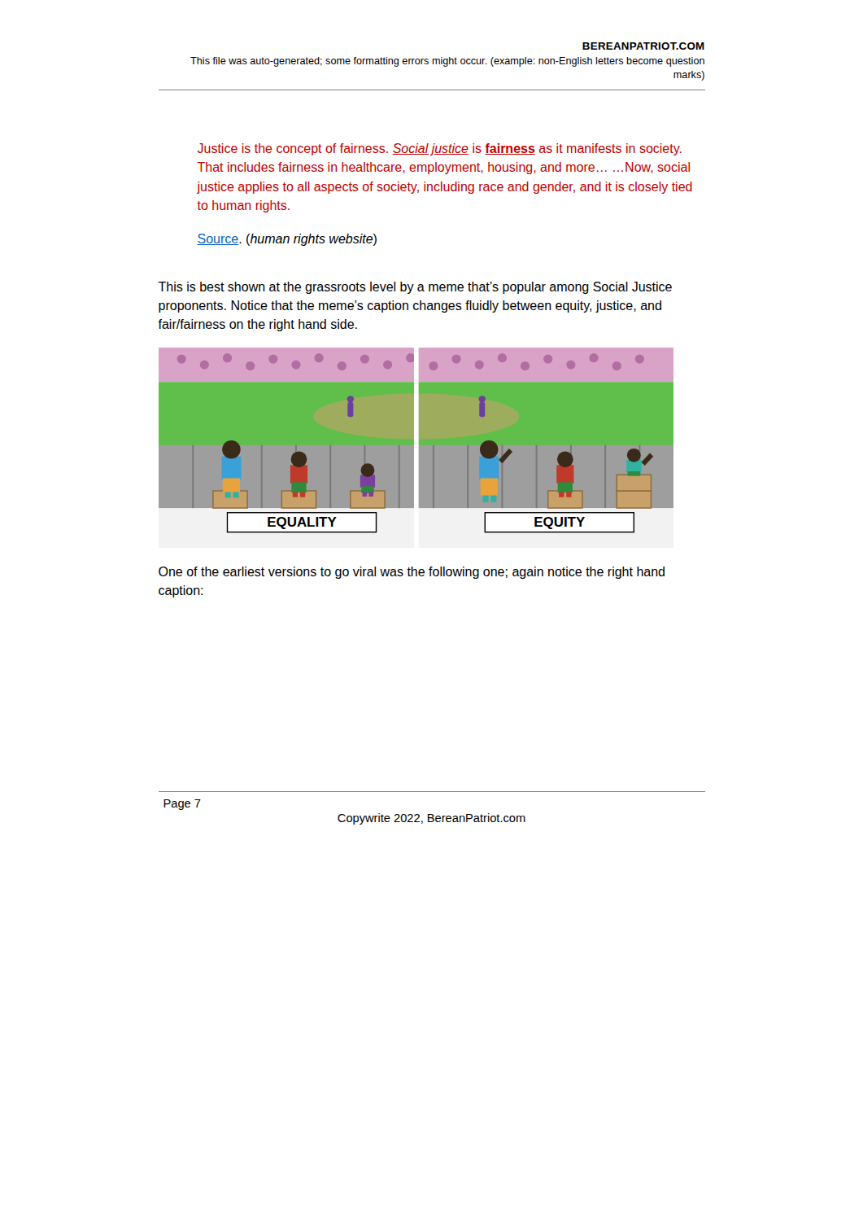BEREANPATRIOT.COM
This file was auto-generated; some formatting errors might occur. (example: non-English letters become question marks)
Justice is the concept of fairness. Social justice is fairness as it manifests in society. That includes fairness in healthcare, employment, housing, and more… …Now, social justice applies to all aspects of society, including race and gender, and it is closely tied to human rights.
Source. (human rights website)
This is best shown at the grassroots level by a meme that’s popular among Social Justice proponents. Notice that the meme’s caption changes fluidly between equity, justice, and fair/fairness on the right hand side.
EQUALITY EQUITY
One of the earliest versions to go viral was the following one; again notice the right hand caption:
Page 7
Copywrite 2022, BereanPatriot.com